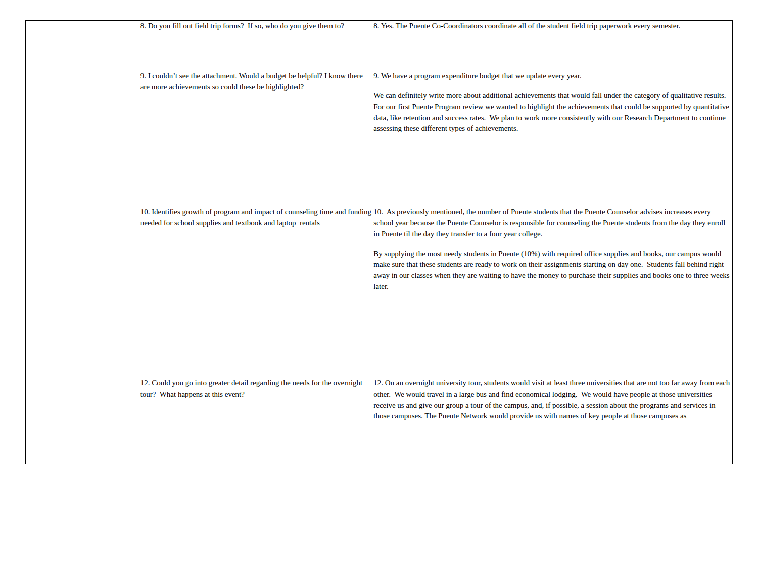| | | 8. Do you fill out field trip forms? If so, who do you give them to? 9. I couldn’t see the attachment. Would a budget be helpful? I know there are more achievements so could these be highlighted? 10. Identifies growth of program and impact of counseling time and funding needed for school supplies and textbook and laptop rentals 12. Could you go into greater detail regarding the needs for the overnight tour? What happens at this event? | 8. Yes. The Puente Co-Coordinators coordinate all of the student field trip paperwork every semester. 9. We have a program expenditure budget that we update every year. We can definitely write more about additional achievements that would fall under the category of qualitative results. For our first Puente Program review we wanted to highlight the achievements that could be supported by quantitative data, like retention and success rates. We plan to work more consistently with our Research Department to continue assessing these different types of achievements. 10. As previously mentioned, the number of Puente students that the Puente Counselor advises increases every school year because the Puente Counselor is responsible for counseling the Puente students from the day they enroll in Puente til the day they transfer to a four year college. By supplying the most needy students in Puente (10%) with required office supplies and books, our campus would make sure that these students are ready to work on their assignments starting on day one. Students fall behind right away in our classes when they are waiting to have the money to purchase their supplies and books one to three weeks later. 12. On an overnight university tour, students would visit at least three universities that are not too far away from each other. We would travel in a large bus and find economical lodging. We would have people at those universities receive us and give our group a tour of the campus, and, if possible, a session about the programs and services in those campuses. The Puente Network would provide us with names of key people at those campuses as |